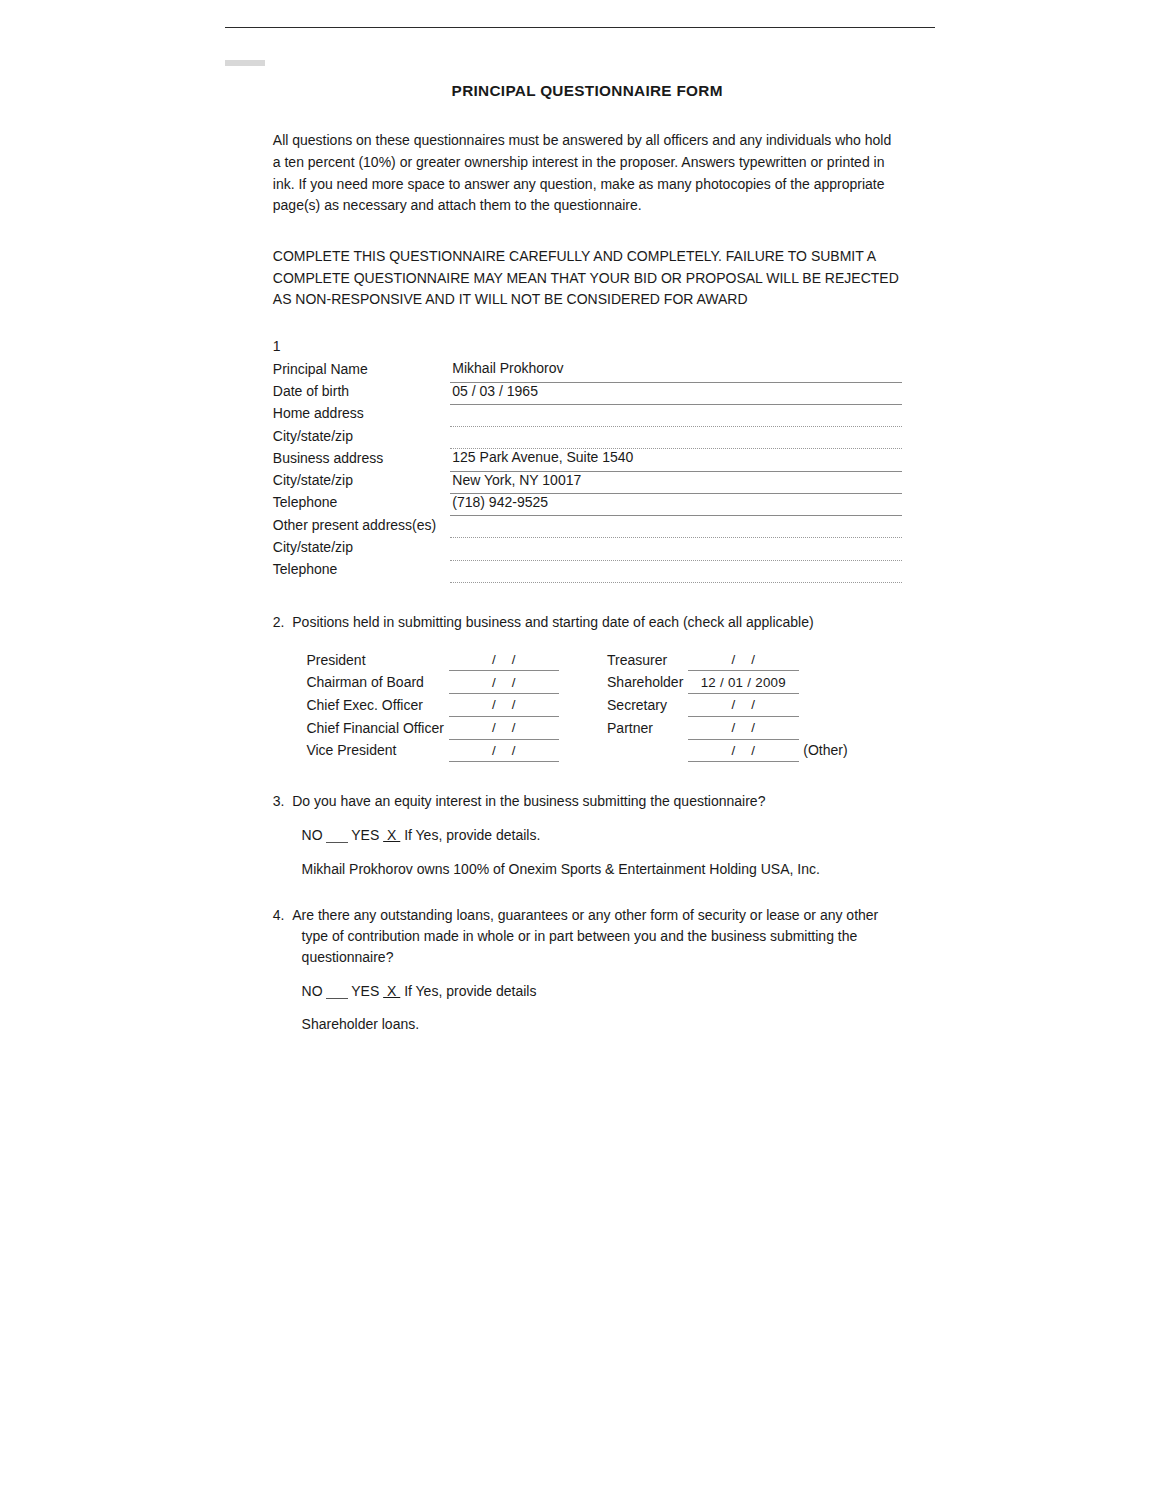PRINCIPAL QUESTIONNAIRE FORM
All questions on these questionnaires must be answered by all officers and any individuals who hold a ten percent (10%) or greater ownership interest in the proposer. Answers typewritten or printed in ink. If you need more space to answer any question, make as many photocopies of the appropriate page(s) as necessary and attach them to the questionnaire.
COMPLETE THIS QUESTIONNAIRE CAREFULLY AND COMPLETELY. FAILURE TO SUBMIT A COMPLETE QUESTIONNAIRE MAY MEAN THAT YOUR BID OR PROPOSAL WILL BE REJECTED AS NON-RESPONSIVE AND IT WILL NOT BE CONSIDERED FOR AWARD
1
| Principal Name | Mikhail Prokhorov |
| Date of birth | 05 / 03 / 1965 |
| Home address | |
| City/state/zip | |
| Business address | 125 Park Avenue, Suite 1540 |
| City/state/zip | New York, NY 10017 |
| Telephone | (718) 942-9525 |
| Other present address(es) | |
| City/state/zip | |
| Telephone | |
2. Positions held in submitting business and starting date of each (check all applicable)
| President | / / | | Treasurer | / / |
| Chairman of Board | / / | | Shareholder | 12 / 01 / 2009 |
| Chief Exec. Officer | / / | | Secretary | / / |
| Chief Financial Officer | / / | | Partner | / / |
| Vice President | / / | | | / / | (Other) |
3. Do you have an equity interest in the business submitting the questionnaire?
NO YES X If Yes, provide details.
Mikhail Prokhorov owns 100% of Onexim Sports & Entertainment Holding USA, Inc.
4. Are there any outstanding loans, guarantees or any other form of security or lease or any other type of contribution made in whole or in part between you and the business submitting the questionnaire?
NO YES X If Yes, provide details
Shareholder loans.